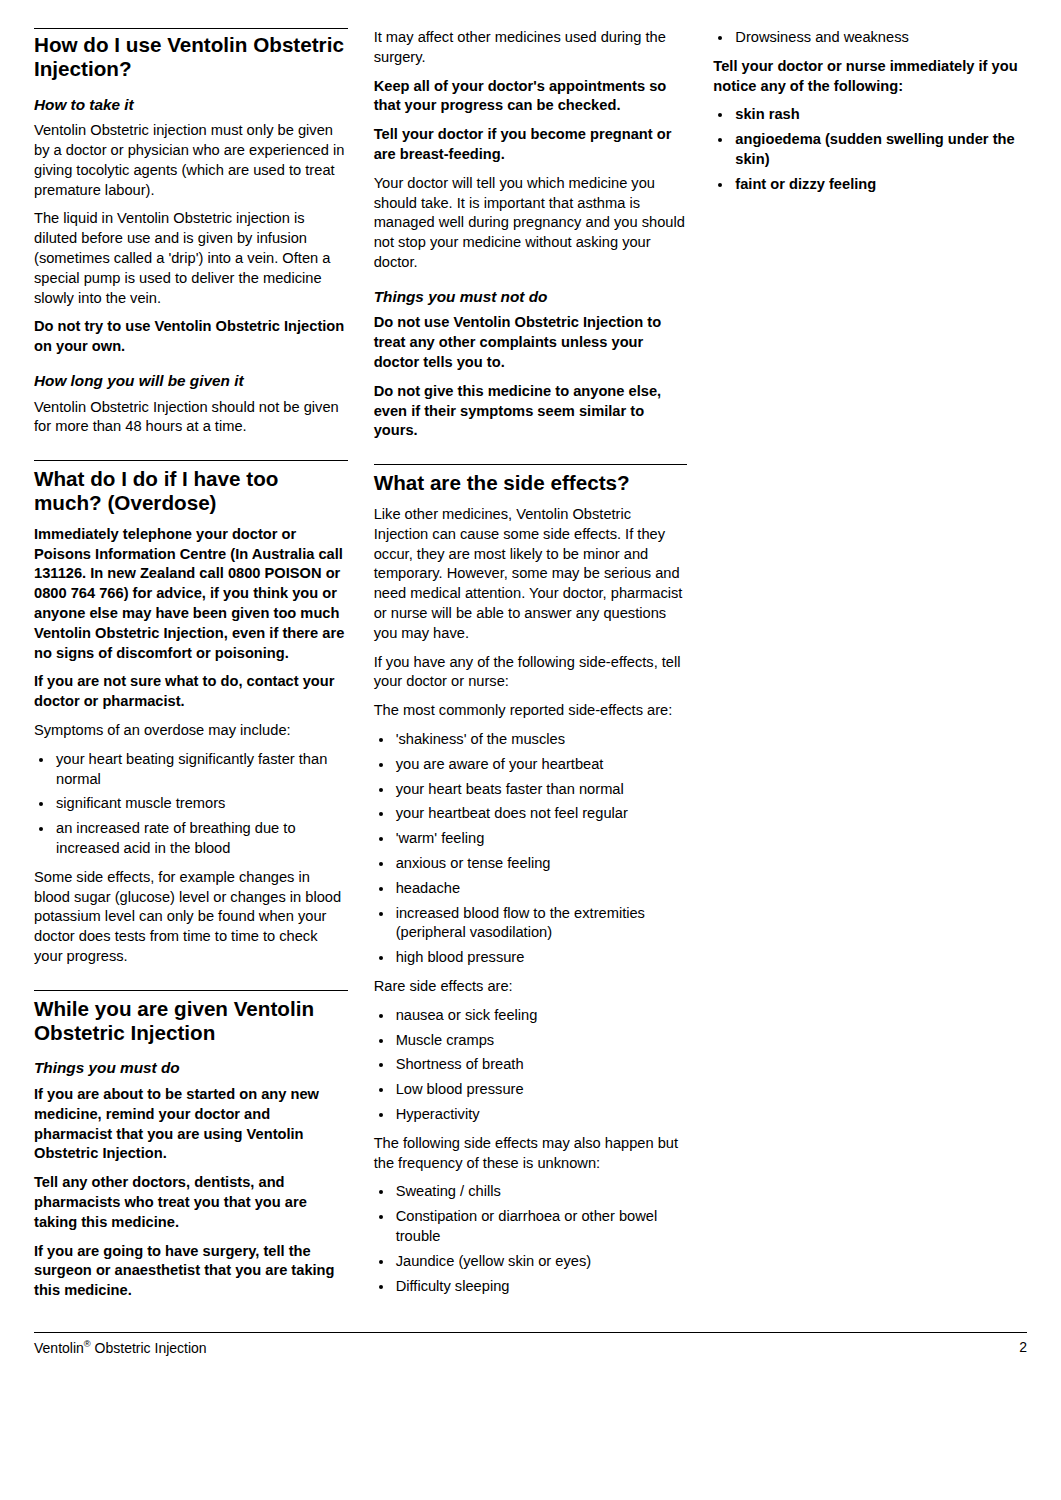How do I use Ventolin Obstetric Injection?
How to take it
Ventolin Obstetric injection must only be given by a doctor or physician who are experienced in giving tocolytic agents (which are used to treat premature labour).
The liquid in Ventolin Obstetric injection is diluted before use and is given by infusion (sometimes called a 'drip') into a vein. Often a special pump is used to deliver the medicine slowly into the vein.
Do not try to use Ventolin Obstetric Injection on your own.
How long you will be given it
Ventolin Obstetric Injection should not be given for more than 48 hours at a time.
What do I do if I have too much? (Overdose)
Immediately telephone your doctor or Poisons Information Centre (In Australia call 131126. In new Zealand call 0800 POISON or 0800 764 766) for advice, if you think you or anyone else may have been given too much Ventolin Obstetric Injection, even if there are no signs of discomfort or poisoning.
If you are not sure what to do, contact your doctor or pharmacist.
Symptoms of an overdose may include:
your heart beating significantly faster than normal
significant muscle tremors
an increased rate of breathing due to increased acid in the blood
Some side effects, for example changes in blood sugar (glucose) level or changes in blood potassium level can only be found when your doctor does tests from time to time to check your progress.
While you are given Ventolin Obstetric Injection
Things you must do
If you are about to be started on any new medicine, remind your doctor and pharmacist that you are using Ventolin Obstetric Injection.
Tell any other doctors, dentists, and pharmacists who treat you that you are taking this medicine.
If you are going to have surgery, tell the surgeon or anaesthetist that you are taking this medicine.
It may affect other medicines used during the surgery.
Keep all of your doctor's appointments so that your progress can be checked.
Tell your doctor if you become pregnant or are breast-feeding.
Your doctor will tell you which medicine you should take. It is important that asthma is managed well during pregnancy and you should not stop your medicine without asking your doctor.
Things you must not do
Do not use Ventolin Obstetric Injection to treat any other complaints unless your doctor tells you to.
Do not give this medicine to anyone else, even if their symptoms seem similar to yours.
What are the side effects?
Like other medicines, Ventolin Obstetric Injection can cause some side effects. If they occur, they are most likely to be minor and temporary. However, some may be serious and need medical attention. Your doctor, pharmacist or nurse will be able to answer any questions you may have.
If you have any of the following side-effects, tell your doctor or nurse:
The most commonly reported side-effects are:
'shakiness' of the muscles
you are aware of your heartbeat
your heart beats faster than normal
your heartbeat does not feel regular
'warm' feeling
anxious or tense feeling
headache
increased blood flow to the extremities (peripheral vasodilation)
high blood pressure
Rare side effects are:
nausea or sick feeling
Muscle cramps
Shortness of breath
Low blood pressure
Hyperactivity
The following side effects may also happen but the frequency of these is unknown:
Sweating / chills
Constipation or diarrhoea or other bowel trouble
Jaundice (yellow skin or eyes)
Difficulty sleeping
Drowsiness and weakness
Tell your doctor or nurse immediately if you notice any of the following:
skin rash
angioedema (sudden swelling under the skin)
faint or dizzy feeling
Ventolin® Obstetric Injection 2